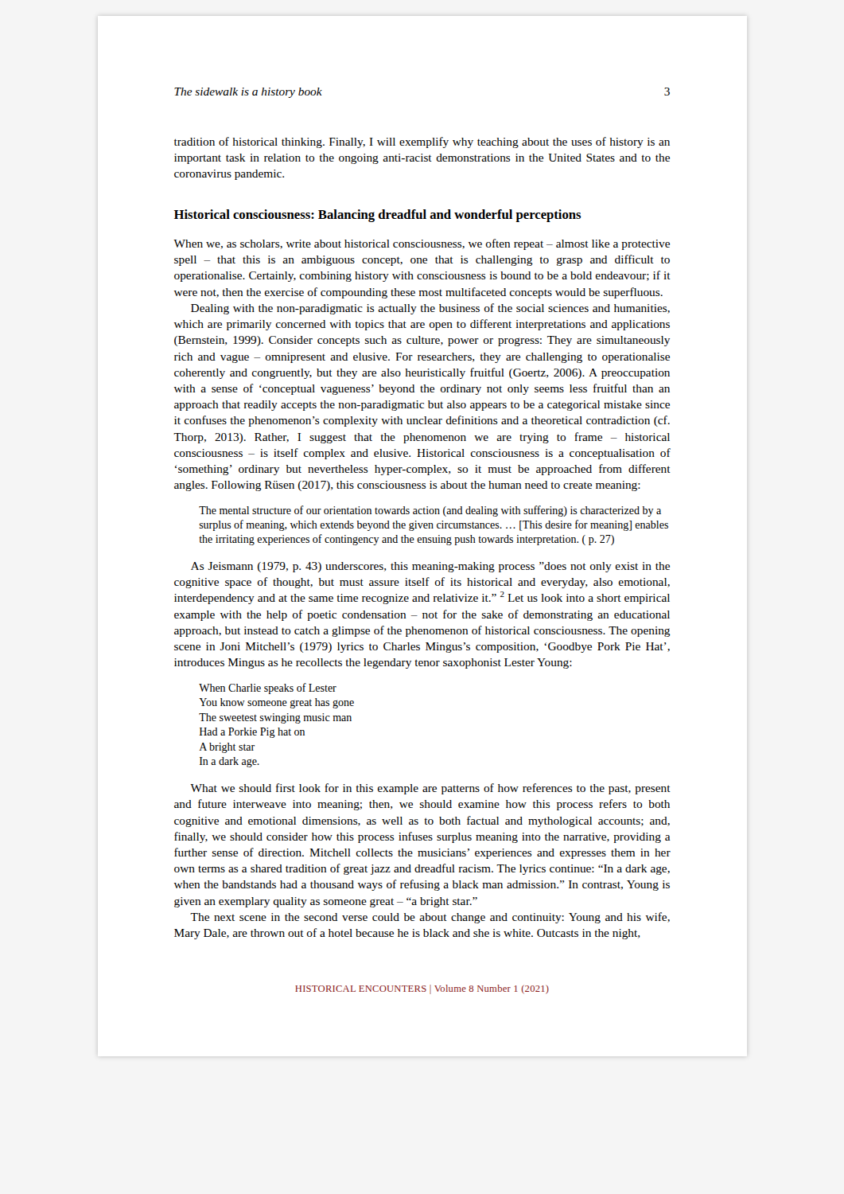The sidewalk is a history book 3
tradition of historical thinking. Finally, I will exemplify why teaching about the uses of history is an important task in relation to the ongoing anti-racist demonstrations in the United States and to the coronavirus pandemic.
Historical consciousness: Balancing dreadful and wonderful perceptions
When we, as scholars, write about historical consciousness, we often repeat – almost like a protective spell – that this is an ambiguous concept, one that is challenging to grasp and difficult to operationalise. Certainly, combining history with consciousness is bound to be a bold endeavour; if it were not, then the exercise of compounding these most multifaceted concepts would be superfluous.
Dealing with the non-paradigmatic is actually the business of the social sciences and humanities, which are primarily concerned with topics that are open to different interpretations and applications (Bernstein, 1999). Consider concepts such as culture, power or progress: They are simultaneously rich and vague – omnipresent and elusive. For researchers, they are challenging to operationalise coherently and congruently, but they are also heuristically fruitful (Goertz, 2006). A preoccupation with a sense of ‘conceptual vagueness’ beyond the ordinary not only seems less fruitful than an approach that readily accepts the non-paradigmatic but also appears to be a categorical mistake since it confuses the phenomenon’s complexity with unclear definitions and a theoretical contradiction (cf. Thorp, 2013). Rather, I suggest that the phenomenon we are trying to frame – historical consciousness – is itself complex and elusive. Historical consciousness is a conceptualisation of ‘something’ ordinary but nevertheless hyper-complex, so it must be approached from different angles. Following Rüsen (2017), this consciousness is about the human need to create meaning:
The mental structure of our orientation towards action (and dealing with suffering) is characterized by a surplus of meaning, which extends beyond the given circumstances. … [This desire for meaning] enables the irritating experiences of contingency and the ensuing push towards interpretation. ( p. 27)
As Jeismann (1979, p. 43) underscores, this meaning-making process ”does not only exist in the cognitive space of thought, but must assure itself of its historical and everyday, also emotional, interdependency and at the same time recognize and relativize it.” 2 Let us look into a short empirical example with the help of poetic condensation – not for the sake of demonstrating an educational approach, but instead to catch a glimpse of the phenomenon of historical consciousness. The opening scene in Joni Mitchell’s (1979) lyrics to Charles Mingus’s composition, ‘Goodbye Pork Pie Hat’, introduces Mingus as he recollects the legendary tenor saxophonist Lester Young:
When Charlie speaks of Lester
You know someone great has gone
The sweetest swinging music man
Had a Porkie Pig hat on
A bright star
In a dark age.
What we should first look for in this example are patterns of how references to the past, present and future interweave into meaning; then, we should examine how this process refers to both cognitive and emotional dimensions, as well as to both factual and mythological accounts; and, finally, we should consider how this process infuses surplus meaning into the narrative, providing a further sense of direction. Mitchell collects the musicians’ experiences and expresses them in her own terms as a shared tradition of great jazz and dreadful racism. The lyrics continue: “In a dark age, when the bandstands had a thousand ways of refusing a black man admission.” In contrast, Young is given an exemplary quality as someone great – “a bright star.”
The next scene in the second verse could be about change and continuity: Young and his wife, Mary Dale, are thrown out of a hotel because he is black and she is white. Outcasts in the night,
HISTORICAL ENCOUNTERS | Volume 8 Number 1 (2021)